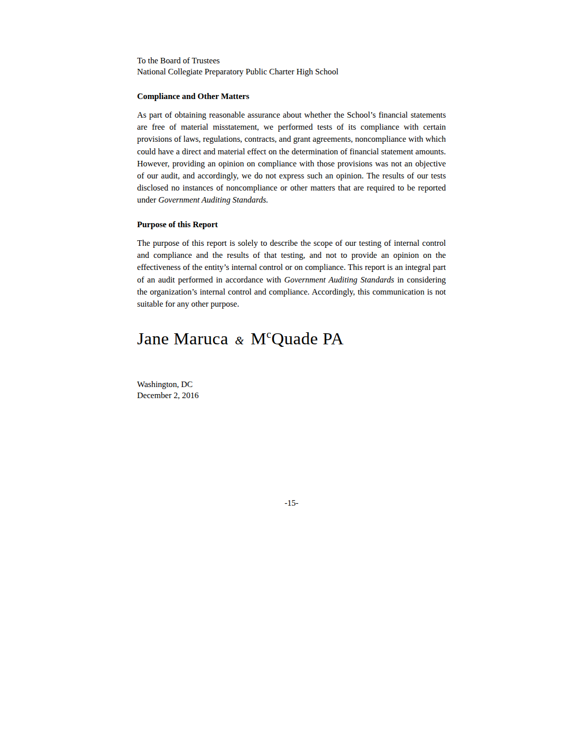To the Board of Trustees
National Collegiate Preparatory Public Charter High School
Compliance and Other Matters
As part of obtaining reasonable assurance about whether the School’s financial statements are free of material misstatement, we performed tests of its compliance with certain provisions of laws, regulations, contracts, and grant agreements, noncompliance with which could have a direct and material effect on the determination of financial statement amounts. However, providing an opinion on compliance with those provisions was not an objective of our audit, and accordingly, we do not express such an opinion. The results of our tests disclosed no instances of noncompliance or other matters that are required to be reported under Government Auditing Standards.
Purpose of this Report
The purpose of this report is solely to describe the scope of our testing of internal control and compliance and the results of that testing, and not to provide an opinion on the effectiveness of the entity’s internal control or on compliance. This report is an integral part of an audit performed in accordance with Government Auditing Standards in considering the organization’s internal control and compliance. Accordingly, this communication is not suitable for any other purpose.
Jane Maruca & Mc Quade PA
Washington, DC
December 2, 2016
-15-